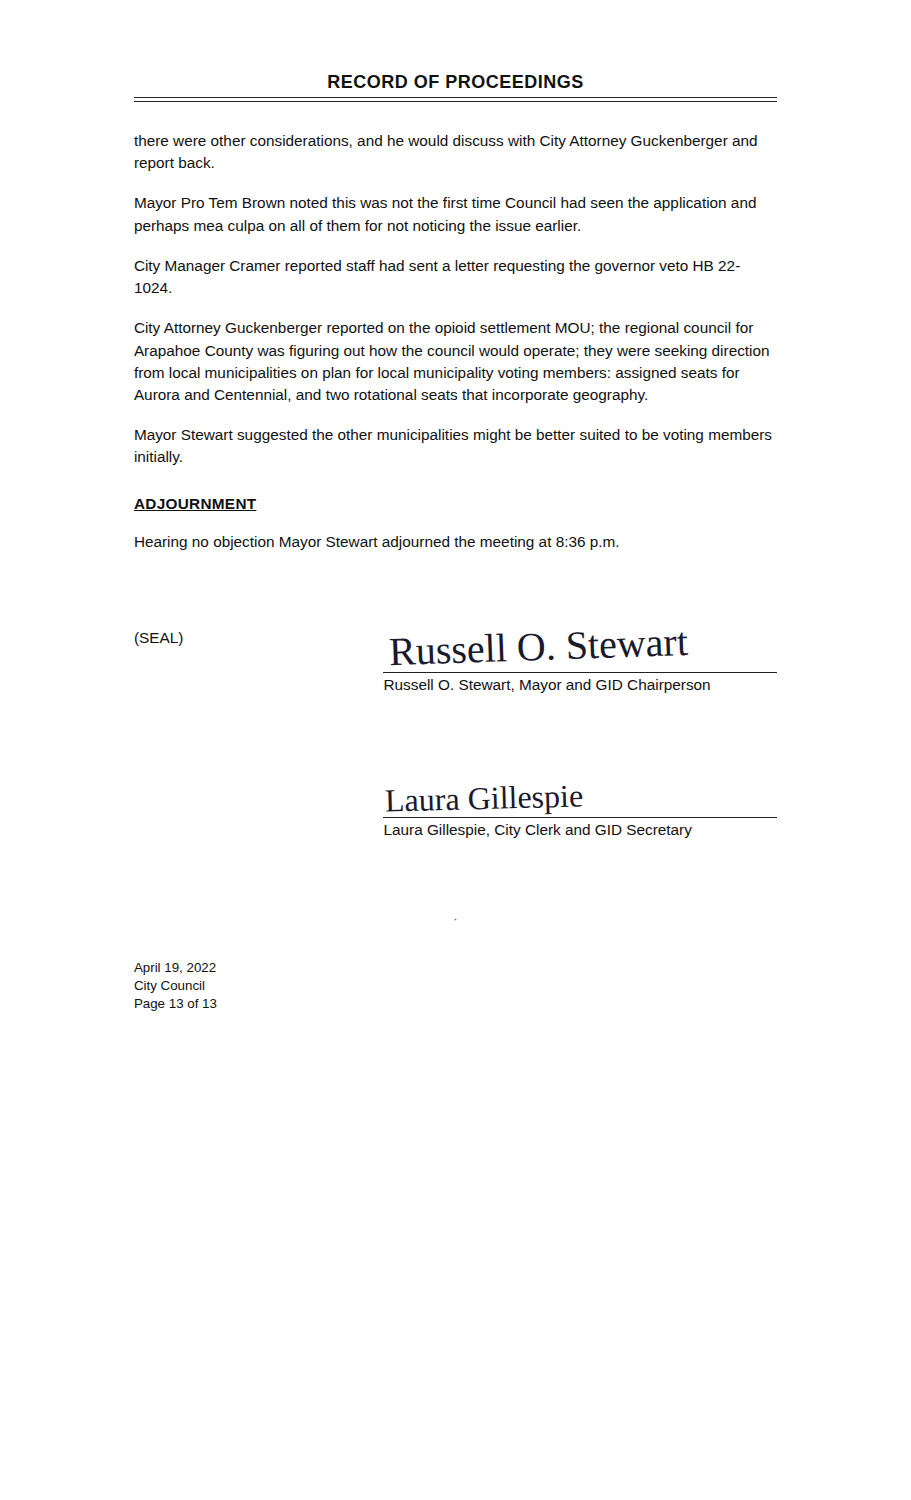RECORD OF PROCEEDINGS
there were other considerations, and he would discuss with City Attorney Guckenberger and report back.
Mayor Pro Tem Brown noted this was not the first time Council had seen the application and perhaps mea culpa on all of them for not noticing the issue earlier.
City Manager Cramer reported staff had sent a letter requesting the governor veto HB 22-1024.
City Attorney Guckenberger reported on the opioid settlement MOU; the regional council for Arapahoe County was figuring out how the council would operate; they were seeking direction from local municipalities on plan for local municipality voting members: assigned seats for Aurora and Centennial, and two rotational seats that incorporate geography.
Mayor Stewart suggested the other municipalities might be better suited to be voting members initially.
ADJOURNMENT
Hearing no objection Mayor Stewart adjourned the meeting at 8:36 p.m.
(SEAL)
Russell O. Stewart
Russell O. Stewart, Mayor and GID Chairperson
Laura Gillespie
Laura Gillespie, City Clerk and GID Secretary
·
April 19, 2022
City Council
Page 13 of 13